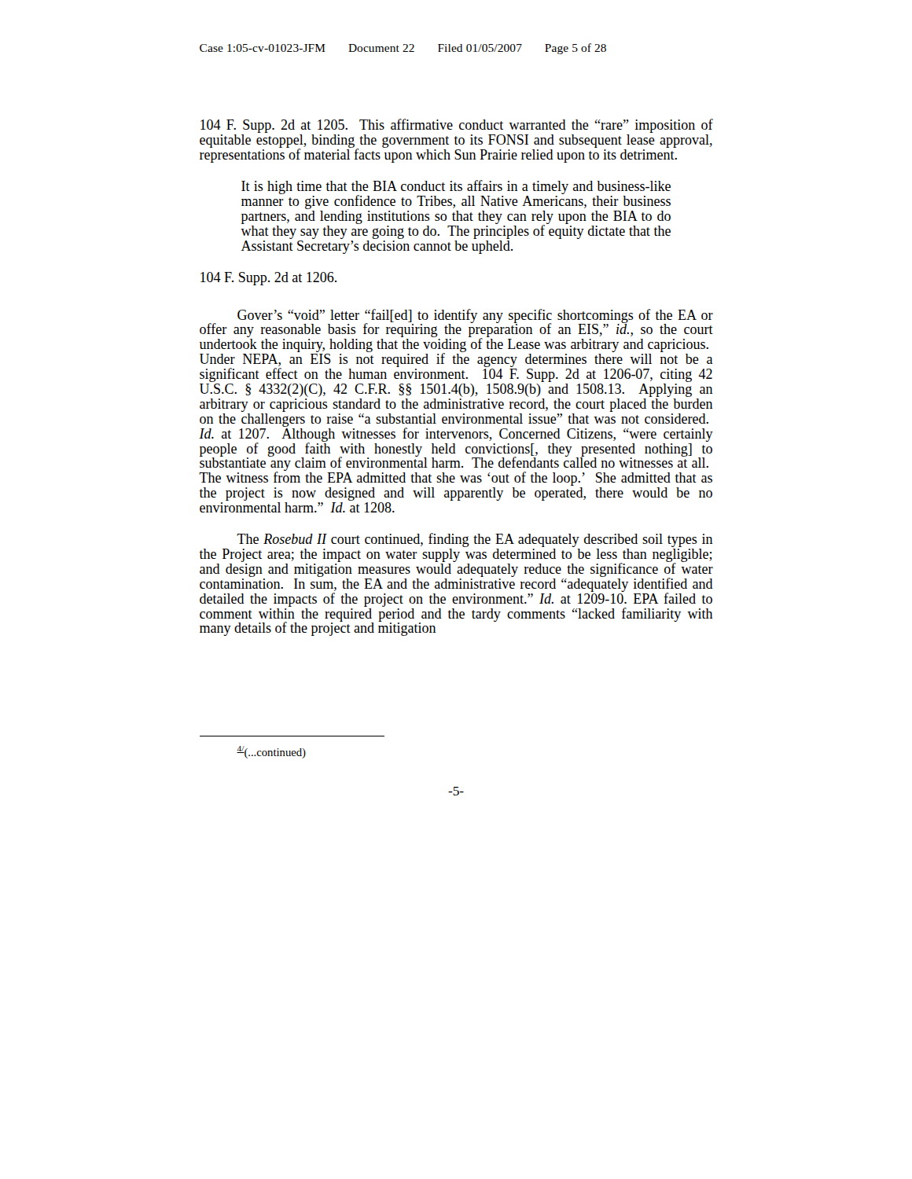Case 1:05-cv-01023-JFM Document 22 Filed 01/05/2007 Page 5 of 28
104 F. Supp. 2d at 1205. This affirmative conduct warranted the “rare” imposition of equitable estoppel, binding the government to its FONSI and subsequent lease approval, representations of material facts upon which Sun Prairie relied upon to its detriment.
It is high time that the BIA conduct its affairs in a timely and business-like manner to give confidence to Tribes, all Native Americans, their business partners, and lending institutions so that they can rely upon the BIA to do what they say they are going to do. The principles of equity dictate that the Assistant Secretary’s decision cannot be upheld.
104 F. Supp. 2d at 1206.
Gover’s “void” letter “fail[ed] to identify any specific shortcomings of the EA or offer any reasonable basis for requiring the preparation of an EIS,” id., so the court undertook the inquiry, holding that the voiding of the Lease was arbitrary and capricious. Under NEPA, an EIS is not required if the agency determines there will not be a significant effect on the human environment. 104 F. Supp. 2d at 1206-07, citing 42 U.S.C. § 4332(2)(C), 42 C.F.R. §§ 1501.4(b), 1508.9(b) and 1508.13. Applying an arbitrary or capricious standard to the administrative record, the court placed the burden on the challengers to raise “a substantial environmental issue” that was not considered. Id. at 1207. Although witnesses for intervenors, Concerned Citizens, “were certainly people of good faith with honestly held convictions[, they presented nothing] to substantiate any claim of environmental harm. The defendants called no witnesses at all. The witness from the EPA admitted that she was ‘out of the loop.’ She admitted that as the project is now designed and will apparently be operated, there would be no environmental harm.” Id. at 1208.
The Rosebud II court continued, finding the EA adequately described soil types in the Project area; the impact on water supply was determined to be less than negligible; and design and mitigation measures would adequately reduce the significance of water contamination. In sum, the EA and the administrative record “adequately identified and detailed the impacts of the project on the environment.” Id. at 1209-10. EPA failed to comment within the required period and the tardy comments “lacked familiarity with many details of the project and mitigation
4/(...continued)
-5-